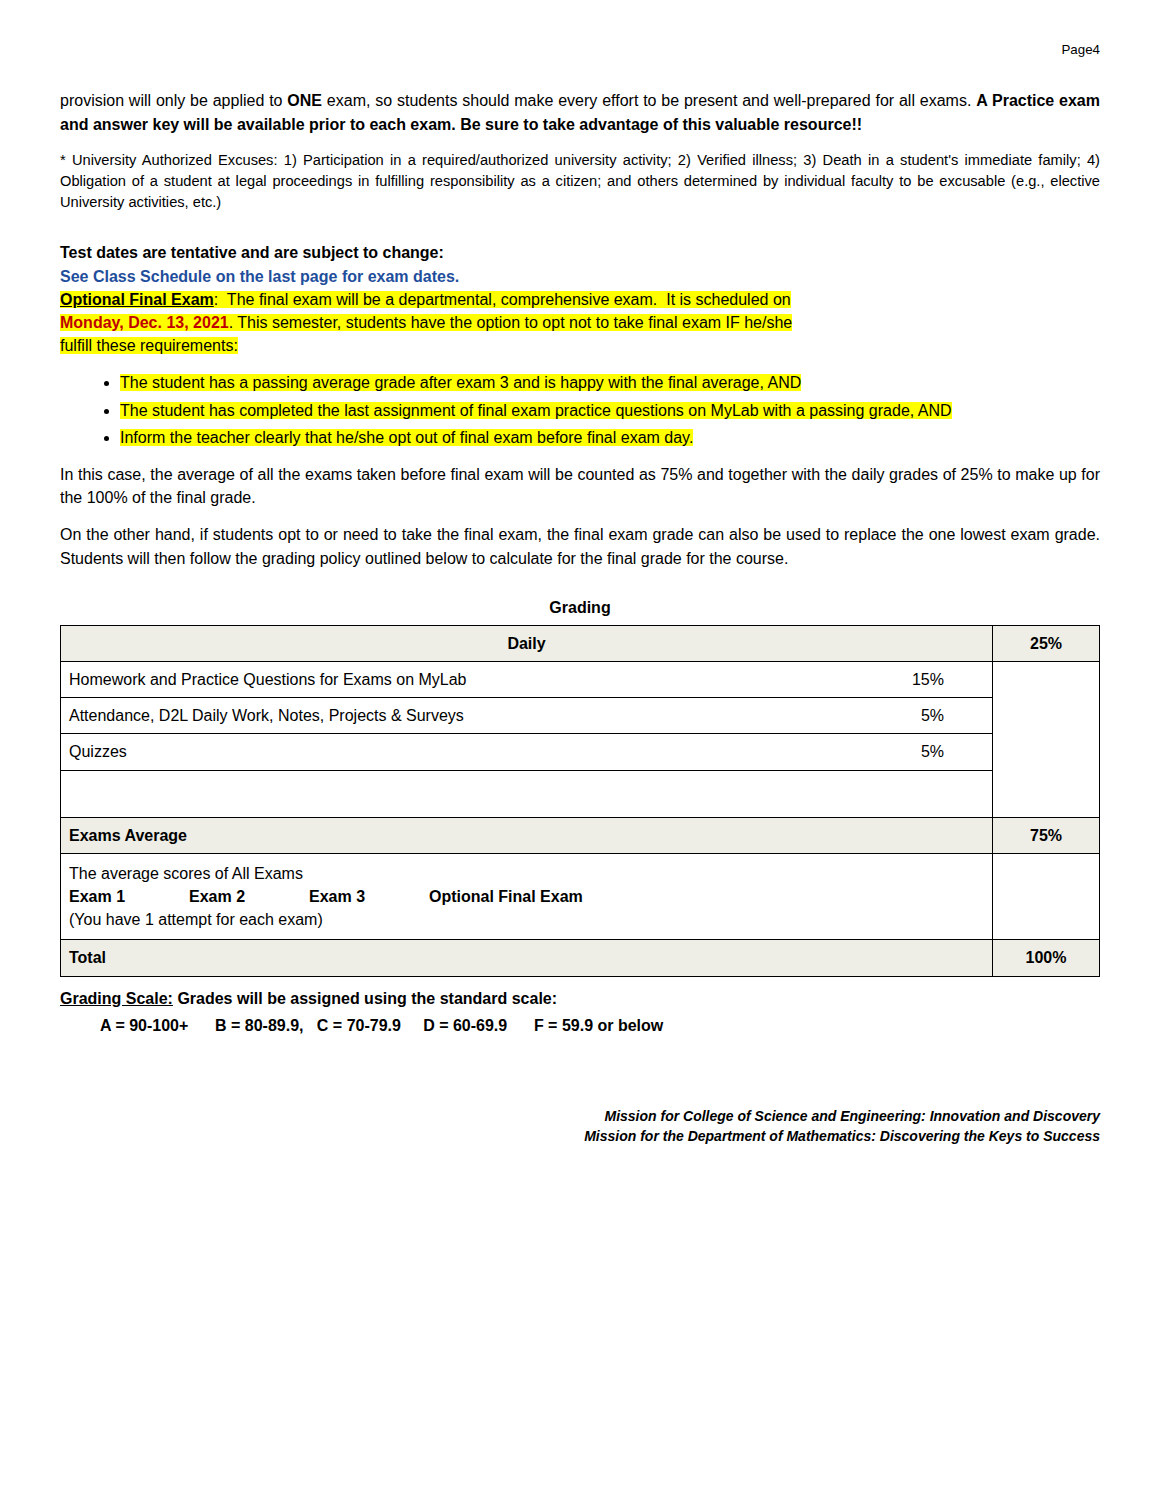Page4
provision will only be applied to ONE exam, so students should make every effort to be present and well-prepared for all exams. A Practice exam and answer key will be available prior to each exam. Be sure to take advantage of this valuable resource!!
* University Authorized Excuses: 1) Participation in a required/authorized university activity; 2) Verified illness; 3) Death in a student's immediate family; 4) Obligation of a student at legal proceedings in fulfilling responsibility as a citizen; and others determined by individual faculty to be excusable (e.g., elective University activities, etc.)
Test dates are tentative and are subject to change:
See Class Schedule on the last page for exam dates.
Optional Final Exam: The final exam will be a departmental, comprehensive exam. It is scheduled on
Monday, Dec. 13, 2021. This semester, students have the option to opt not to take final exam IF he/she
fulfill these requirements:
The student has a passing average grade after exam 3 and is happy with the final average, AND
The student has completed the last assignment of final exam practice questions on MyLab with a passing grade, AND
Inform the teacher clearly that he/she opt out of final exam before final exam day.
In this case, the average of all the exams taken before final exam will be counted as 75% and together with the daily grades of 25% to make up for the 100% of the final grade.
On the other hand, if students opt to or need to take the final exam, the final exam grade can also be used to replace the one lowest exam grade. Students will then follow the grading policy outlined below to calculate for the final grade for the course.
Grading
| Daily | 25% |
| Homework and Practice Questions for Exams on MyLab 15% | |
| Attendance, D2L Daily Work, Notes, Projects & Surveys 5% |
| Quizzes 5% |
| Exams Average | 75% |
| The average scores of All Exams Exam 1 Exam 2 Exam 3 Optional Final Exam (You have 1 attempt for each exam) | |
| Total | 100% |
Grading Scale: Grades will be assigned using the standard scale:
A = 90-100+ B = 80-89.9, C = 70-79.9 D = 60-69.9 F = 59.9 or below
Mission for College of Science and Engineering: Innovation and Discovery
Mission for the Department of Mathematics: Discovering the Keys to Success